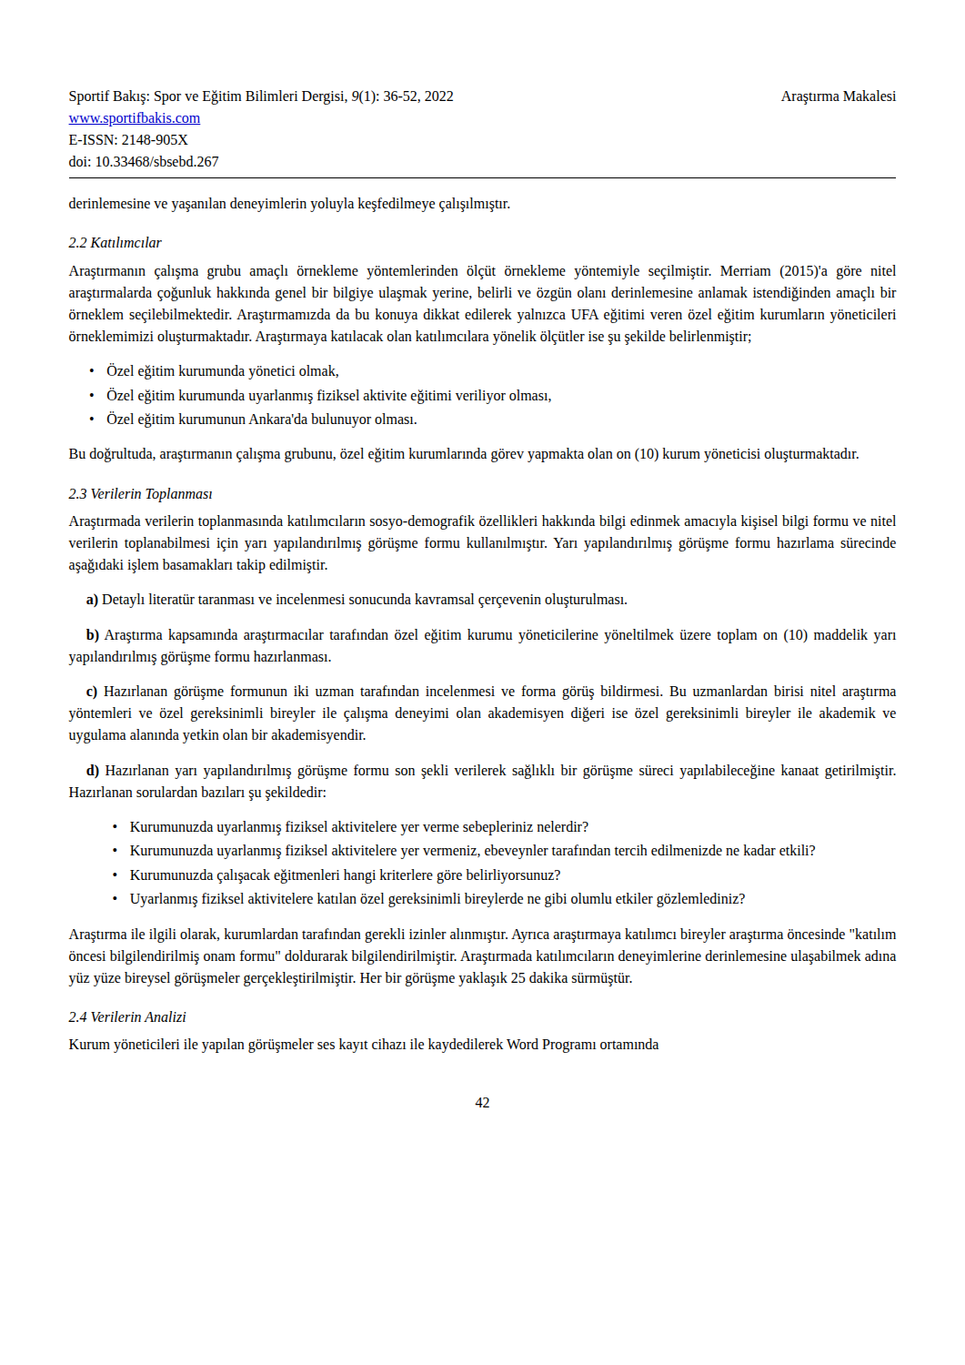Sportif Bakış: Spor ve Eğitim Bilimleri Dergisi, 9(1): 36-52, 2022
Araştırma Makalesi
www.sportifbakis.com
E-ISSN: 2148-905X
doi: 10.33468/sbsebd.267
derinlemesine ve yaşanılan deneyimlerin yoluyla keşfedilmeye çalışılmıştır.
2.2 Katılımcılar
Araştırmanın çalışma grubu amaçlı örnekleme yöntemlerinden ölçüt örnekleme yöntemiyle seçilmiştir. Merriam (2015)'a göre nitel araştırmalarda çoğunluk hakkında genel bir bilgiye ulaşmak yerine, belirli ve özgün olanı derinlemesine anlamak istendiğinden amaçlı bir örneklem seçilebilmektedir. Araştırmamızda da bu konuya dikkat edilerek yalnızca UFA eğitimi veren özel eğitim kurumların yöneticileri örneklemimizi oluşturmaktadır. Araştırmaya katılacak olan katılımcılara yönelik ölçütler ise şu şekilde belirlenmiştir;
Özel eğitim kurumunda yönetici olmak,
Özel eğitim kurumunda uyarlanmış fiziksel aktivite eğitimi veriliyor olması,
Özel eğitim kurumunun Ankara'da bulunuyor olması.
Bu doğrultuda, araştırmanın çalışma grubunu, özel eğitim kurumlarında görev yapmakta olan on (10) kurum yöneticisi oluşturmaktadır.
2.3 Verilerin Toplanması
Araştırmada verilerin toplanmasında katılımcıların sosyo-demografik özellikleri hakkında bilgi edinmek amacıyla kişisel bilgi formu ve nitel verilerin toplanabilmesi için yarı yapılandırılmış görüşme formu kullanılmıştır. Yarı yapılandırılmış görüşme formu hazırlama sürecinde aşağıdaki işlem basamakları takip edilmiştir.
a) Detaylı literatür taranması ve incelenmesi sonucunda kavramsal çerçevenin oluşturulması.
b) Araştırma kapsamında araştırmacılar tarafından özel eğitim kurumu yöneticilerine yöneltilmek üzere toplam on (10) maddelik yarı yapılandırılmış görüşme formu hazırlanması.
c) Hazırlanan görüşme formunun iki uzman tarafından incelenmesi ve forma görüş bildirmesi. Bu uzmanlardan birisi nitel araştırma yöntemleri ve özel gereksinimli bireyler ile çalışma deneyimi olan akademisyen diğeri ise özel gereksinimli bireyler ile akademik ve uygulama alanında yetkin olan bir akademisyendir.
d) Hazırlanan yarı yapılandırılmış görüşme formu son şekli verilerek sağlıklı bir görüşme süreci yapılabileceğine kanaat getirilmiştir. Hazırlanan sorulardan bazıları şu şekildedir:
Kurumunuzda uyarlanmış fiziksel aktivitelere yer verme sebepleriniz nelerdir?
Kurumunuzda uyarlanmış fiziksel aktivitelere yer vermeniz, ebeveynler tarafından tercih edilmenizde ne kadar etkili?
Kurumunuzda çalışacak eğitmenleri hangi kriterlere göre belirliyorsunuz?
Uyarlanmış fiziksel aktivitelere katılan özel gereksinimli bireylerde ne gibi olumlu etkiler gözlemlediniz?
Araştırma ile ilgili olarak, kurumlardan tarafından gerekli izinler alınmıştır. Ayrıca araştırmaya katılımcı bireyler araştırma öncesinde "katılım öncesi bilgilendirilmiş onam formu" doldurarak bilgilendirilmiştir. Araştırmada katılımcıların deneyimlerine derinlemesine ulaşabilmek adına yüz yüze bireysel görüşmeler gerçekleştirilmiştir. Her bir görüşme yaklaşık 25 dakika sürmüştür.
2.4 Verilerin Analizi
Kurum yöneticileri ile yapılan görüşmeler ses kayıt cihazı ile kaydedilerek Word Programı ortamında
42